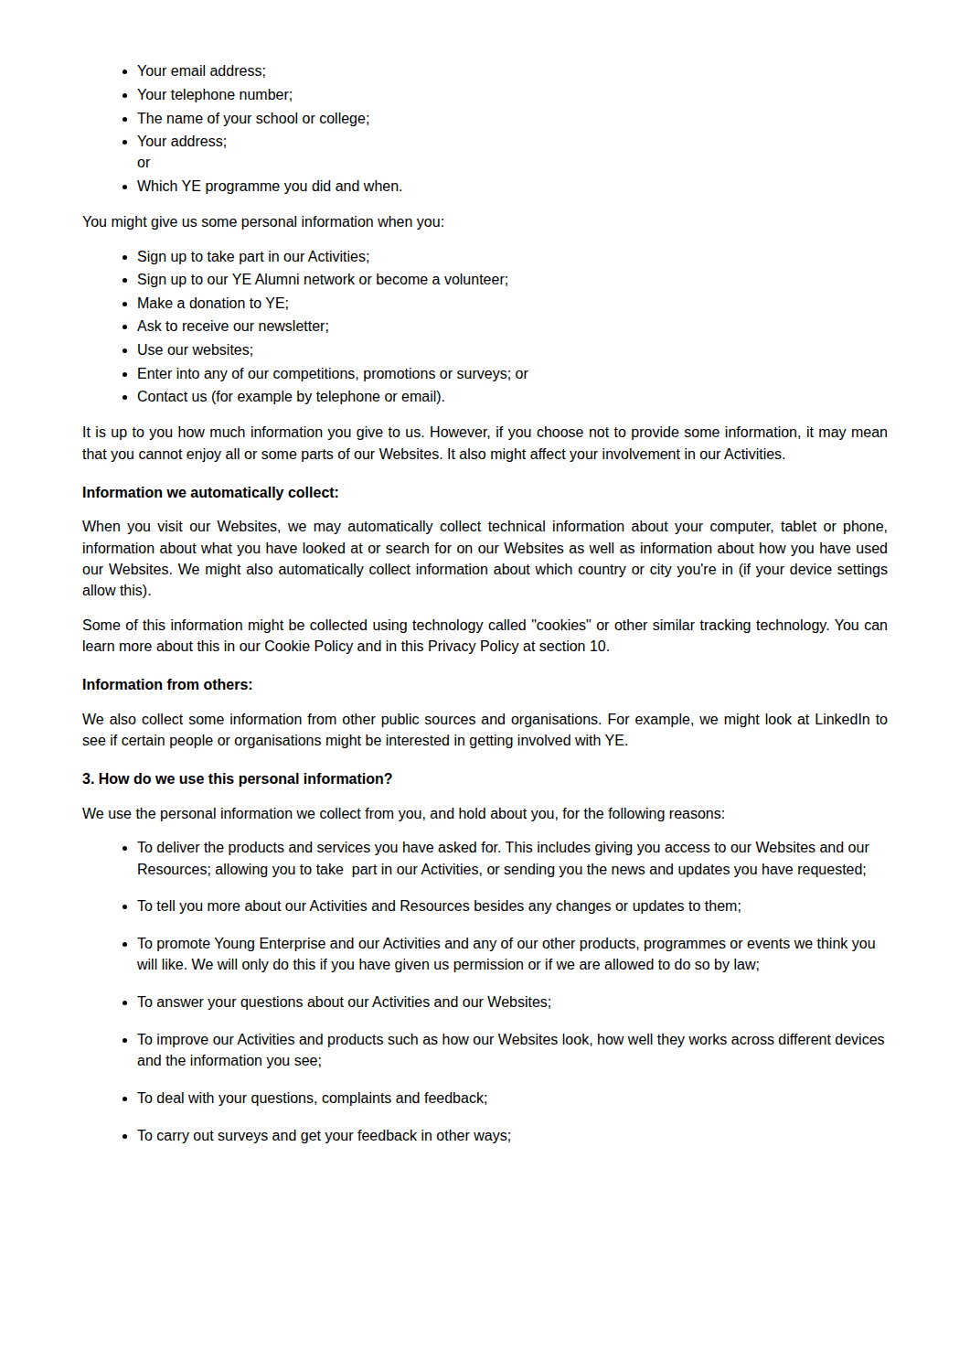Your email address;
Your telephone number;
The name of your school or college;
Your address;
or
Which YE programme you did and when.
You might give us some personal information when you:
Sign up to take part in our Activities;
Sign up to our YE Alumni network or become a volunteer;
Make a donation to YE;
Ask to receive our newsletter;
Use our websites;
Enter into any of our competitions, promotions or surveys; or
Contact us (for example by telephone or email).
It is up to you how much information you give to us. However, if you choose not to provide some information, it may mean that you cannot enjoy all or some parts of our Websites. It also might affect your involvement in our Activities.
Information we automatically collect:
When you visit our Websites, we may automatically collect technical information about your computer, tablet or phone, information about what you have looked at or search for on our Websites as well as information about how you have used our Websites. We might also automatically collect information about which country or city you're in (if your device settings allow this).
Some of this information might be collected using technology called "cookies" or other similar tracking technology. You can learn more about this in our Cookie Policy and in this Privacy Policy at section 10.
Information from others:
We also collect some information from other public sources and organisations. For example, we might look at LinkedIn to see if certain people or organisations might be interested in getting involved with YE.
3. How do we use this personal information?
We use the personal information we collect from you, and hold about you, for the following reasons:
To deliver the products and services you have asked for. This includes giving you access to our Websites and our Resources; allowing you to take part in our Activities, or sending you the news and updates you have requested;
To tell you more about our Activities and Resources besides any changes or updates to them;
To promote Young Enterprise and our Activities and any of our other products, programmes or events we think you will like. We will only do this if you have given us permission or if we are allowed to do so by law;
To answer your questions about our Activities and our Websites;
To improve our Activities and products such as how our Websites look, how well they works across different devices and the information you see;
To deal with your questions, complaints and feedback;
To carry out surveys and get your feedback in other ways;